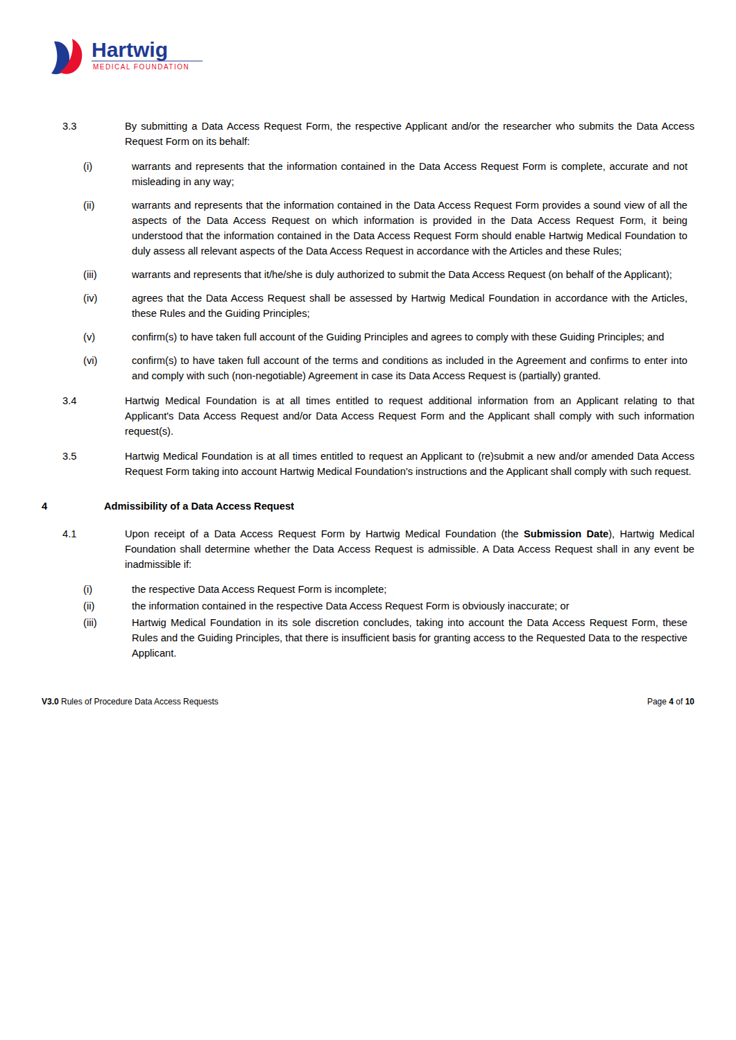Hartwig MEDICAL FOUNDATION
3.3
By submitting a Data Access Request Form, the respective Applicant and/or the researcher who submits the Data Access Request Form on its behalf:
(i)
warrants and represents that the information contained in the Data Access Request Form is complete, accurate and not misleading in any way;
(ii)
warrants and represents that the information contained in the Data Access Request Form provides a sound view of all the aspects of the Data Access Request on which information is provided in the Data Access Request Form, it being understood that the information contained in the Data Access Request Form should enable Hartwig Medical Foundation to duly assess all relevant aspects of the Data Access Request in accordance with the Articles and these Rules;
(iii)
warrants and represents that it/he/she is duly authorized to submit the Data Access Request (on behalf of the Applicant);
(iv)
agrees that the Data Access Request shall be assessed by Hartwig Medical Foundation in accordance with the Articles, these Rules and the Guiding Principles;
(v)
confirm(s) to have taken full account of the Guiding Principles and agrees to comply with these Guiding Principles; and
(vi)
confirm(s) to have taken full account of the terms and conditions as included in the Agreement and confirms to enter into and comply with such (non-negotiable) Agreement in case its Data Access Request is (partially) granted.
3.4
Hartwig Medical Foundation is at all times entitled to request additional information from an Applicant relating to that Applicant's Data Access Request and/or Data Access Request Form and the Applicant shall comply with such information request(s).
3.5
Hartwig Medical Foundation is at all times entitled to request an Applicant to (re)submit a new and/or amended Data Access Request Form taking into account Hartwig Medical Foundation's instructions and the Applicant shall comply with such request.
4 Admissibility of a Data Access Request
4.1
Upon receipt of a Data Access Request Form by Hartwig Medical Foundation (the Submission Date), Hartwig Medical Foundation shall determine whether the Data Access Request is admissible. A Data Access Request shall in any event be inadmissible if:
(i)
the respective Data Access Request Form is incomplete;
(ii)
the information contained in the respective Data Access Request Form is obviously inaccurate; or
(iii)
Hartwig Medical Foundation in its sole discretion concludes, taking into account the Data Access Request Form, these Rules and the Guiding Principles, that there is insufficient basis for granting access to the Requested Data to the respective Applicant.
V3.0 Rules of Procedure Data Access Requests
Page 4 of 10